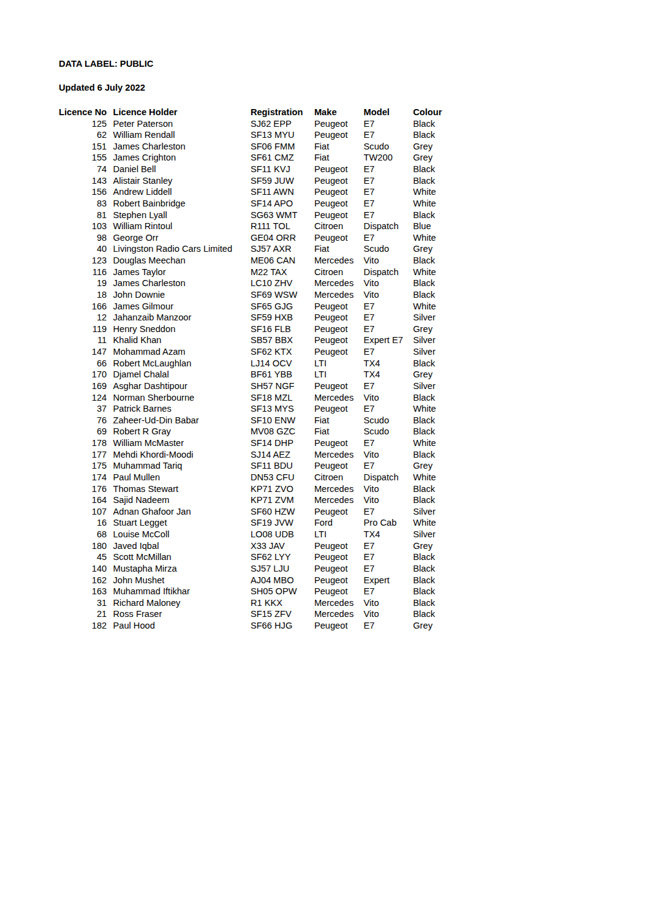DATA LABEL: PUBLIC
Updated 6 July 2022
| Licence No | Licence Holder | Registration | Make | Model | Colour |
| --- | --- | --- | --- | --- | --- |
| 125 | Peter Paterson | SJ62 EPP | Peugeot | E7 | Black |
| 62 | William Rendall | SF13 MYU | Peugeot | E7 | Black |
| 151 | James Charleston | SF06 FMM | Fiat | Scudo | Grey |
| 155 | James Crighton | SF61 CMZ | Fiat | TW200 | Grey |
| 74 | Daniel Bell | SF11 KVJ | Peugeot | E7 | Black |
| 143 | Alistair Stanley | SF59 JUW | Peugeot | E7 | Black |
| 156 | Andrew Liddell | SF11 AWN | Peugeot | E7 | White |
| 83 | Robert Bainbridge | SF14 APO | Peugeot | E7 | White |
| 81 | Stephen Lyall | SG63 WMT | Peugeot | E7 | Black |
| 103 | William Rintoul | R111 TOL | Citroen | Dispatch | Blue |
| 98 | George Orr | GE04 ORR | Peugeot | E7 | White |
| 40 | Livingston Radio Cars Limited | SJ57 AXR | Fiat | Scudo | Grey |
| 123 | Douglas Meechan | ME06 CAN | Mercedes | Vito | Black |
| 116 | James Taylor | M22 TAX | Citroen | Dispatch | White |
| 19 | James Charleston | LC10 ZHV | Mercedes | Vito | Black |
| 18 | John Downie | SF69 WSW | Mercedes | Vito | Black |
| 166 | James Gilmour | SF65 GJG | Peugeot | E7 | White |
| 12 | Jahanzaib Manzoor | SF59 HXB | Peugeot | E7 | Silver |
| 119 | Henry Sneddon | SF16 FLB | Peugeot | E7 | Grey |
| 11 | Khalid Khan | SB57 BBX | Peugeot | Expert E7 | Silver |
| 147 | Mohammad Azam | SF62 KTX | Peugeot | E7 | Silver |
| 66 | Robert McLaughlan | LJ14 OCV | LTI | TX4 | Black |
| 170 | Djamel Chalal | BF61 YBB | LTI | TX4 | Grey |
| 169 | Asghar Dashtipour | SH57 NGF | Peugeot | E7 | Silver |
| 124 | Norman Sherbourne | SF18 MZL | Mercedes | Vito | Black |
| 37 | Patrick Barnes | SF13 MYS | Peugeot | E7 | White |
| 76 | Zaheer-Ud-Din Babar | SF10 ENW | Fiat | Scudo | Black |
| 69 | Robert R Gray | MV08 GZC | Fiat | Scudo | Black |
| 178 | William McMaster | SF14 DHP | Peugeot | E7 | White |
| 177 | Mehdi Khordi-Moodi | SJ14 AEZ | Mercedes | Vito | Black |
| 175 | Muhammad Tariq | SF11 BDU | Peugeot | E7 | Grey |
| 174 | Paul Mullen | DN53 CFU | Citroen | Dispatch | White |
| 176 | Thomas Stewart | KP71 ZVO | Mercedes | Vito | Black |
| 164 | Sajid Nadeem | KP71 ZVM | Mercedes | Vito | Black |
| 107 | Adnan Ghafoor Jan | SF60 HZW | Peugeot | E7 | Silver |
| 16 | Stuart Legget | SF19 JVW | Ford | Pro Cab | White |
| 68 | Louise McColl | LO08 UDB | LTI | TX4 | Silver |
| 180 | Javed Iqbal | X33 JAV | Peugeot | E7 | Grey |
| 45 | Scott McMillan | SF62 LYY | Peugeot | E7 | Black |
| 140 | Mustapha Mirza | SJ57 LJU | Peugeot | E7 | Black |
| 162 | John Mushet | AJ04 MBO | Peugeot | Expert | Black |
| 163 | Muhammad Iftikhar | SH05 OPW | Peugeot | E7 | Black |
| 31 | Richard Maloney | R1 KKX | Mercedes | Vito | Black |
| 21 | Ross Fraser | SF15 ZFV | Mercedes | Vito | Black |
| 182 | Paul Hood | SF66 HJG | Peugeot | E7 | Grey |